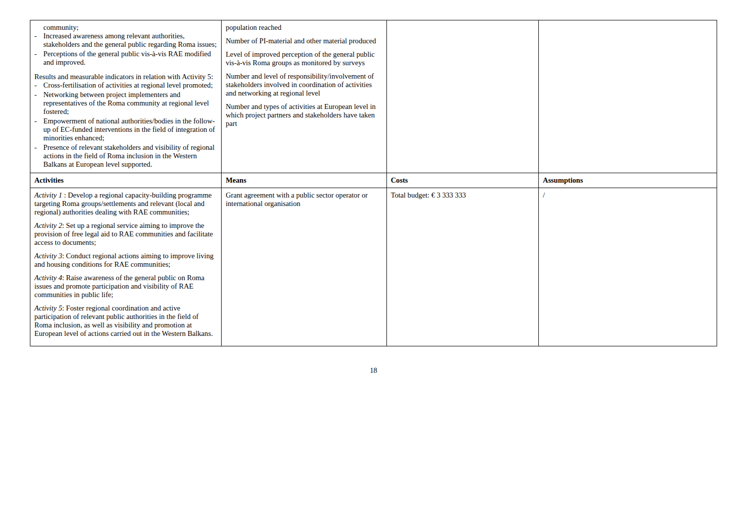| community; Increased awareness among relevant authorities, stakeholders and the general public regarding Roma issues; Perceptions of the general public vis-à-vis RAE modified and improved. Results and measurable indicators in relation with Activity 5: Cross-fertilisation of activities at regional level promoted; Networking between project implementers and representatives of the Roma community at regional level fostered; Empowerment of national authorities/bodies in the follow-up of EC-funded interventions in the field of integration of minorities enhanced; Presence of relevant stakeholders and visibility of regional actions in the field of Roma inclusion in the Western Balkans at European level supported. | population reached Number of PI-material and other material produced Level of improved perception of the general public vis-à-vis Roma groups as monitored by surveys Number and level of responsibility/involvement of stakeholders involved in coordination of activities and networking at regional level Number and types of activities at European level in which project partners and stakeholders have taken part | | |
| Activities | Means | Costs | Assumptions |
| Activity 1 : Develop a regional capacity-building programme targeting Roma groups/settlements and relevant (local and regional) authorities dealing with RAE communities; Activity 2 : Set up a regional service aiming to improve the provision of free legal aid to RAE communities and facilitate access to documents; Activity 3 : Conduct regional actions aiming to improve living and housing conditions for RAE communities; Activity 4 : Raise awareness of the general public on Roma issues and promote participation and visibility of RAE communities in public life; Activity 5 : Foster regional coordination and active participation of relevant public authorities in the field of Roma inclusion, as well as visibility and promotion at European level of actions carried out in the Western Balkans. | Grant agreement with a public sector operator or international organisation | Total budget: € 3 333 333 | / |
18